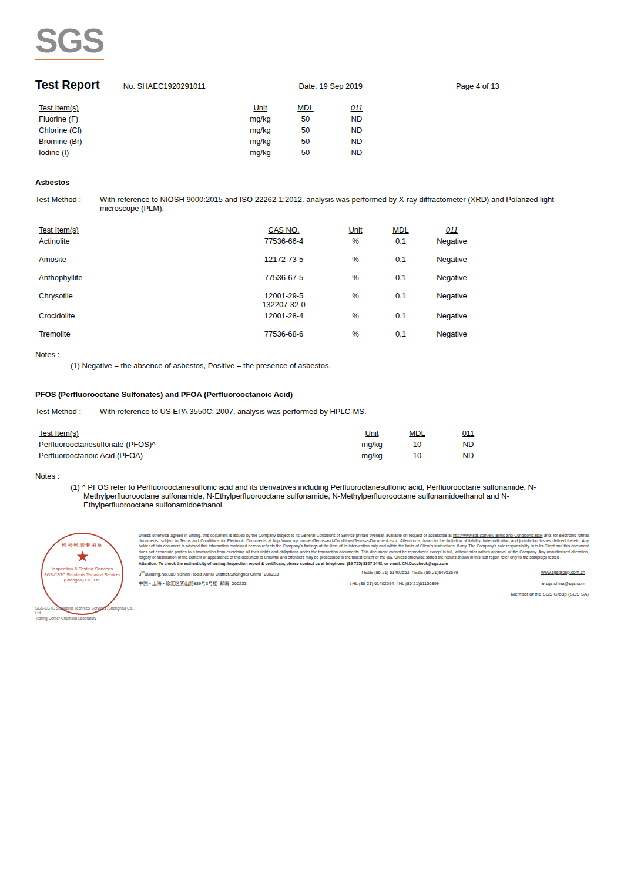SGS
Test Report
No. SHAEC1920291011
Date: 19 Sep 2019
Page 4 of 13
| Test Item(s) | Unit | MDL | 011 |
| Fluorine (F) | mg/kg | 50 | ND |
| Chlorine (Cl) | mg/kg | 50 | ND |
| Bromine (Br) | mg/kg | 50 | ND |
| Iodine (I) | mg/kg | 50 | ND |
Asbestos
Test Method :
With reference to NIOSH 9000:2015 and ISO 22262-1:2012. analysis was performed by X-ray diffractometer (XRD) and Polarized light microscope (PLM).
| Test Item(s) | CAS NO. | Unit | MDL | 011 |
| Actinolite | 77536-66-4 | % | 0.1 | Negative |
| Amosite | 12172-73-5 | % | 0.1 | Negative |
| Anthophyllite | 77536-67-5 | % | 0.1 | Negative |
| Chrysotile | 12001-29-5 132207-32-0 | % | 0.1 | Negative |
| Crocidolite | 12001-28-4 | % | 0.1 | Negative |
| Tremolite | 77536-68-6 | % | 0.1 | Negative |
Notes :
(1) Negative = the absence of asbestos, Positive = the presence of asbestos.
PFOS (Perfluorooctane Sulfonates) and PFOA (Perfluorooctanoic Acid)
Test Method :
With reference to US EPA 3550C: 2007, analysis was performed by HPLC-MS.
| Test Item(s) | Unit | MDL | 011 |
| Perfluorooctanesulfonate (PFOS)^ | mg/kg | 10 | ND |
| Perfluorooctanoic Acid (PFOA) | mg/kg | 10 | ND |
Notes :
(1) ^ PFOS refer to Perfluorooctanesulfonic acid and its derivatives including Perfluoroctanesulfonic acid, Perfluorooctane sulfonamide, N-Methylperfluorooctane sulfonamide, N-Ethylperfluorooctane sulfonamide, N-Methylperfluorooctane sulfonamidoethanol and N-Ethylperfluorooctane sulfonamidoethanol.
检验检测专用章
★
Inspection & Testing Services
SGS-CSTC Standards Technical Services (Shanghai) Co., Ltd.
SGS-CSTC Standards Technical Services (Shanghai) Co., Ltd.
Testing Center-Chemical Laboratory
Unless otherwise agreed in writing, this document is issued by the Company subject to its General Conditions of Service printed overleaf, available on request or accessible at http://www.sgs.com/en/Terms-and-Conditions.aspx and, for electronic format documents, subject to Terms and Conditions for Electronic Documents at http://www.sgs.com/en/Terms-and-Conditions/Terms-e-Document.aspx. Attention is drawn to the limitation of liability, indemnification and jurisdiction issues defined therein. Any holder of this document is advised that information contained hereon reflects the Company's findings at the time of its intervention only and within the limits of Client's instructions, if any. The Company's sole responsibility is to its Client and this document does not exonerate parties to a transaction from exercising all their rights and obligations under the transaction documents. This document cannot be reproduced except in full, without prior written approval of the Company. Any unauthorized alteration, forgery or falsification of the content or appearance of this document is unlawful and offenders may be prosecuted to the fullest extent of the law. Unless otherwise stated the results shown in this test report refer only to the sample(s) tested .
Attention: To check the authenticity of testing /inspection report & certificate, please contact us at telephone: (86-755) 8307 1443, or email: CN.Doccheck@sgs.com
3rdBuilding,No.889 Yishan Road Xuhui District,Shanghai China 200233
t E&E (86-21) 61402553 f E&E (86-21)64953679
www.sgsgroup.com.cn
中国 • 上海 • 徐汇区宜山路889号3号楼 邮编: 200233
t HL (86-21) 61402594 f HL (86-21)61156899
e sgs.china@sgs.com
Member of the SGS Group (SGS SA)